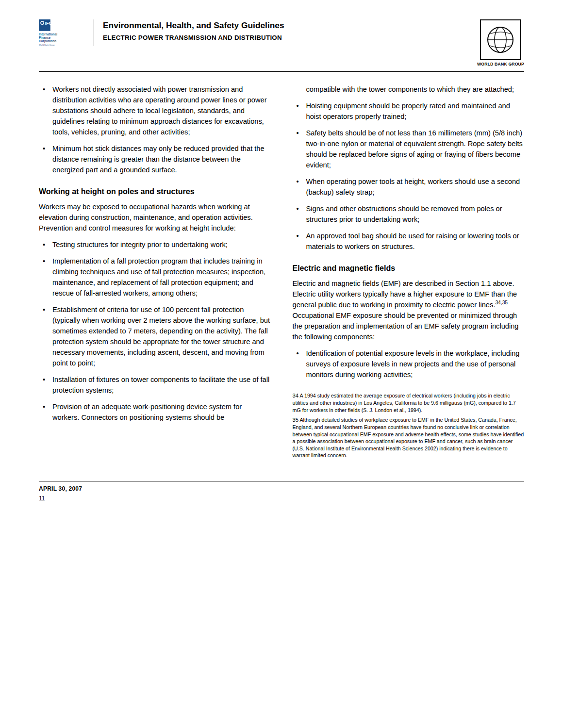IFC International Finance Corporation World Bank Group
Environmental, Health, and Safety Guidelines
ELECTRIC POWER TRANSMISSION AND DISTRIBUTION
WORLD BANK GROUP
Workers not directly associated with power transmission and distribution activities who are operating around power lines or power substations should adhere to local legislation, standards, and guidelines relating to minimum approach distances for excavations, tools, vehicles, pruning, and other activities;
Minimum hot stick distances may only be reduced provided that the distance remaining is greater than the distance between the energized part and a grounded surface.
Working at height on poles and structures
Workers may be exposed to occupational hazards when working at elevation during construction, maintenance, and operation activities. Prevention and control measures for working at height include:
Testing structures for integrity prior to undertaking work;
Implementation of a fall protection program that includes training in climbing techniques and use of fall protection measures; inspection, maintenance, and replacement of fall protection equipment; and rescue of fall-arrested workers, among others;
Establishment of criteria for use of 100 percent fall protection (typically when working over 2 meters above the working surface, but sometimes extended to 7 meters, depending on the activity). The fall protection system should be appropriate for the tower structure and necessary movements, including ascent, descent, and moving from point to point;
Installation of fixtures on tower components to facilitate the use of fall protection systems;
Provision of an adequate work-positioning device system for workers. Connectors on positioning systems should be
compatible with the tower components to which they are attached;
Hoisting equipment should be properly rated and maintained and hoist operators properly trained;
Safety belts should be of not less than 16 millimeters (mm) (5/8 inch) two-in-one nylon or material of equivalent strength. Rope safety belts should be replaced before signs of aging or fraying of fibers become evident;
When operating power tools at height, workers should use a second (backup) safety strap;
Signs and other obstructions should be removed from poles or structures prior to undertaking work;
An approved tool bag should be used for raising or lowering tools or materials to workers on structures.
Electric and magnetic fields
Electric and magnetic fields (EMF) are described in Section 1.1 above. Electric utility workers typically have a higher exposure to EMF than the general public due to working in proximity to electric power lines.34,35 Occupational EMF exposure should be prevented or minimized through the preparation and implementation of an EMF safety program including the following components:
Identification of potential exposure levels in the workplace, including surveys of exposure levels in new projects and the use of personal monitors during working activities;
34 A 1994 study estimated the average exposure of electrical workers (including jobs in electric utilities and other industries) in Los Angeles, California to be 9.6 milligauss (mG), compared to 1.7 mG for workers in other fields (S. J. London et al., 1994).
35 Although detailed studies of workplace exposure to EMF in the United States, Canada, France, England, and several Northern European countries have found no conclusive link or correlation between typical occupational EMF exposure and adverse health effects, some studies have identified a possible association between occupational exposure to EMF and cancer, such as brain cancer (U.S. National Institute of Environmental Health Sciences 2002) indicating there is evidence to warrant limited concern.
APRIL 30, 2007
11